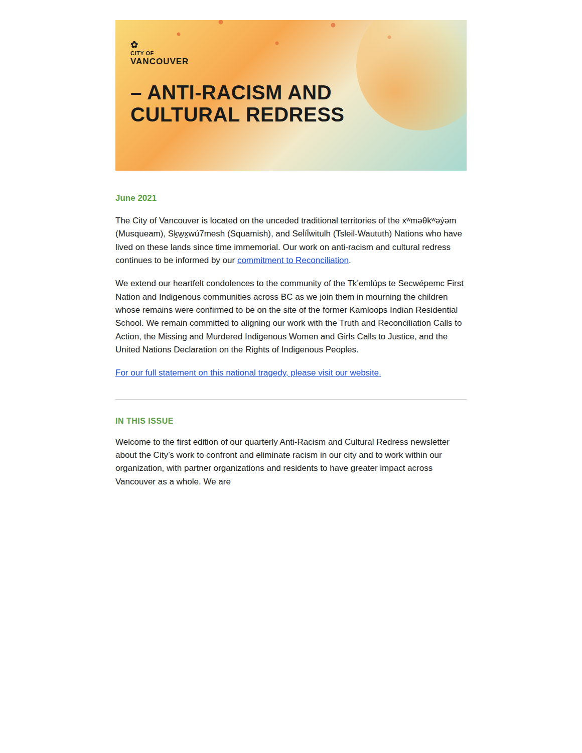✿ CITY OF VANCOUVER
– ANTI-RACISM AND
CULTURAL REDRESS
June 2021
The City of Vancouver is located on the unceded traditional territories of the xʷməθkʷəẏəm (Musqueam), Sḵw̱x̱wú7mesh (Squamish), and Sel̇íl̇witulh (Tsleil-Waututh) Nations who have lived on these lands since time immemorial. Our work on anti-racism and cultural redress continues to be informed by our commitment to Reconciliation.
We extend our heartfelt condolences to the community of the Tkʼemlúps te Secwépemc First Nation and Indigenous communities across BC as we join them in mourning the children whose remains were confirmed to be on the site of the former Kamloops Indian Residential School. We remain committed to aligning our work with the Truth and Reconciliation Calls to Action, the Missing and Murdered Indigenous Women and Girls Calls to Justice, and the United Nations Declaration on the Rights of Indigenous Peoples.
For our full statement on this national tragedy, please visit our website.
IN THIS ISSUE
Welcome to the first edition of our quarterly Anti-Racism and Cultural Redress newsletter about the City’s work to confront and eliminate racism in our city and to work within our organization, with partner organizations and residents to have greater impact across Vancouver as a whole. We are